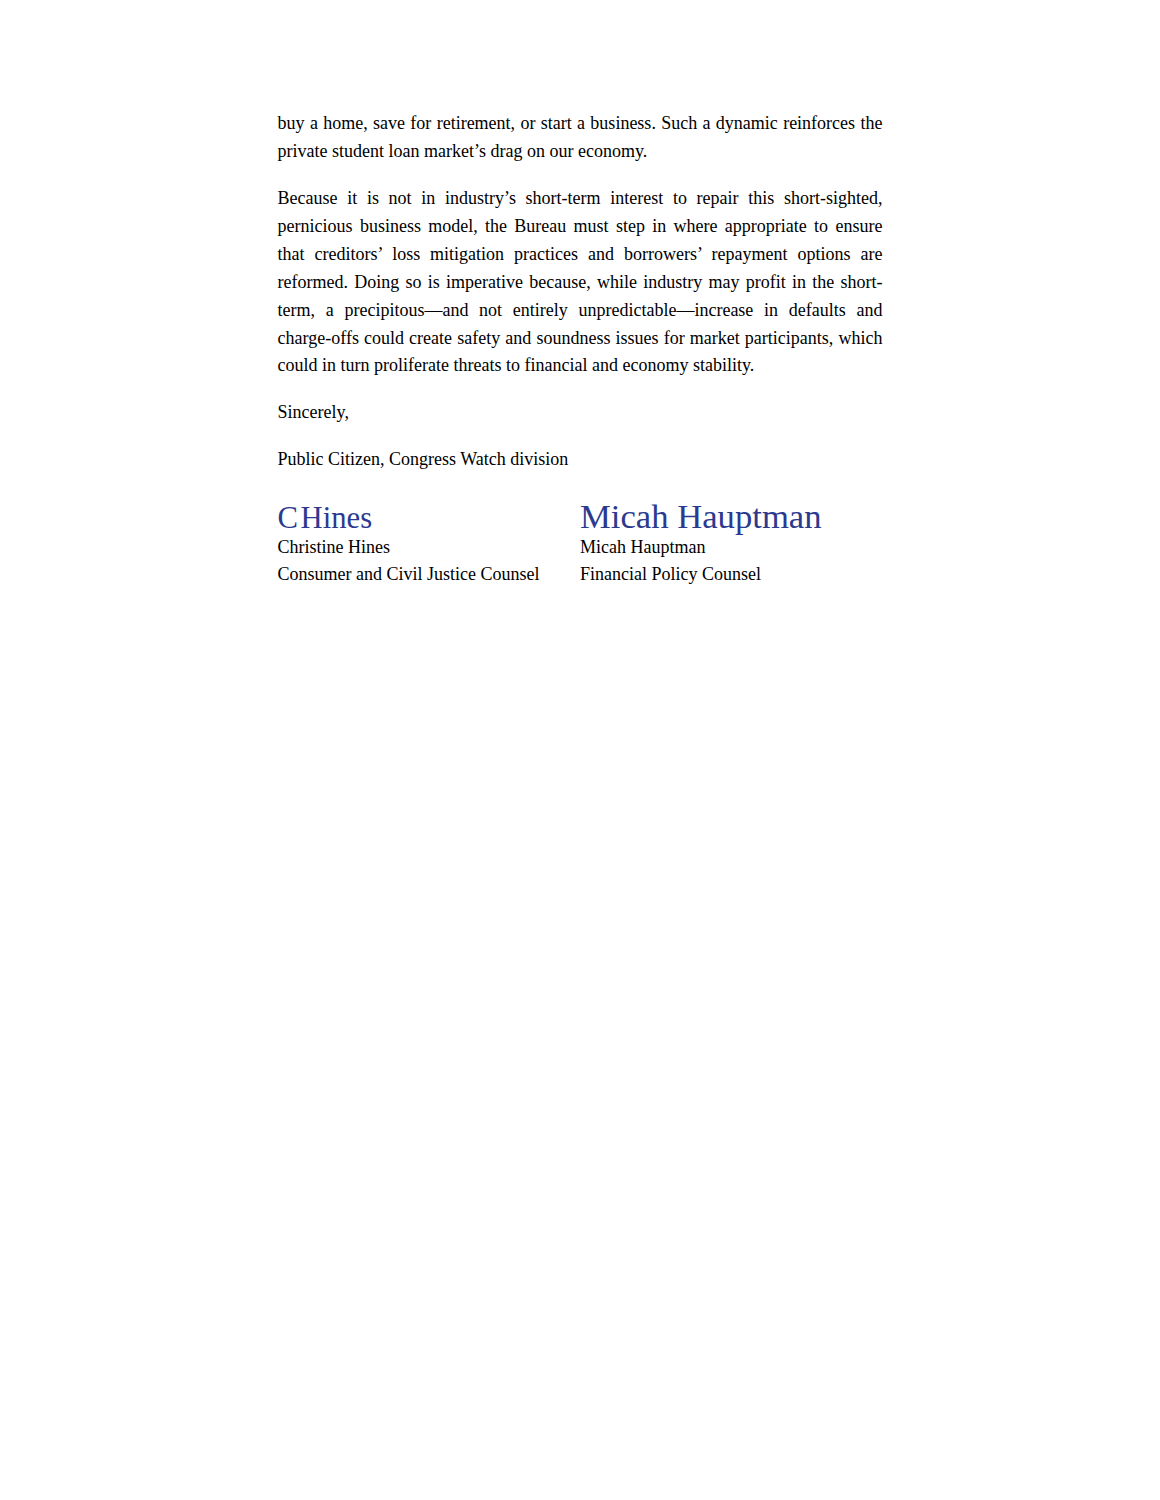buy a home, save for retirement, or start a business. Such a dynamic reinforces the private student loan market’s drag on our economy.
Because it is not in industry’s short-term interest to repair this short-sighted, pernicious business model, the Bureau must step in where appropriate to ensure that creditors’ loss mitigation practices and borrowers’ repayment options are reformed. Doing so is imperative because, while industry may profit in the short-term, a precipitous—and not entirely unpredictable—increase in defaults and charge-offs could create safety and soundness issues for market participants, which could in turn proliferate threats to financial and economy stability.
Sincerely,
Public Citizen, Congress Watch division
| C Hines | Micah Hauptman |
| Christine Hines Consumer and Civil Justice Counsel | Micah Hauptman Financial Policy Counsel |